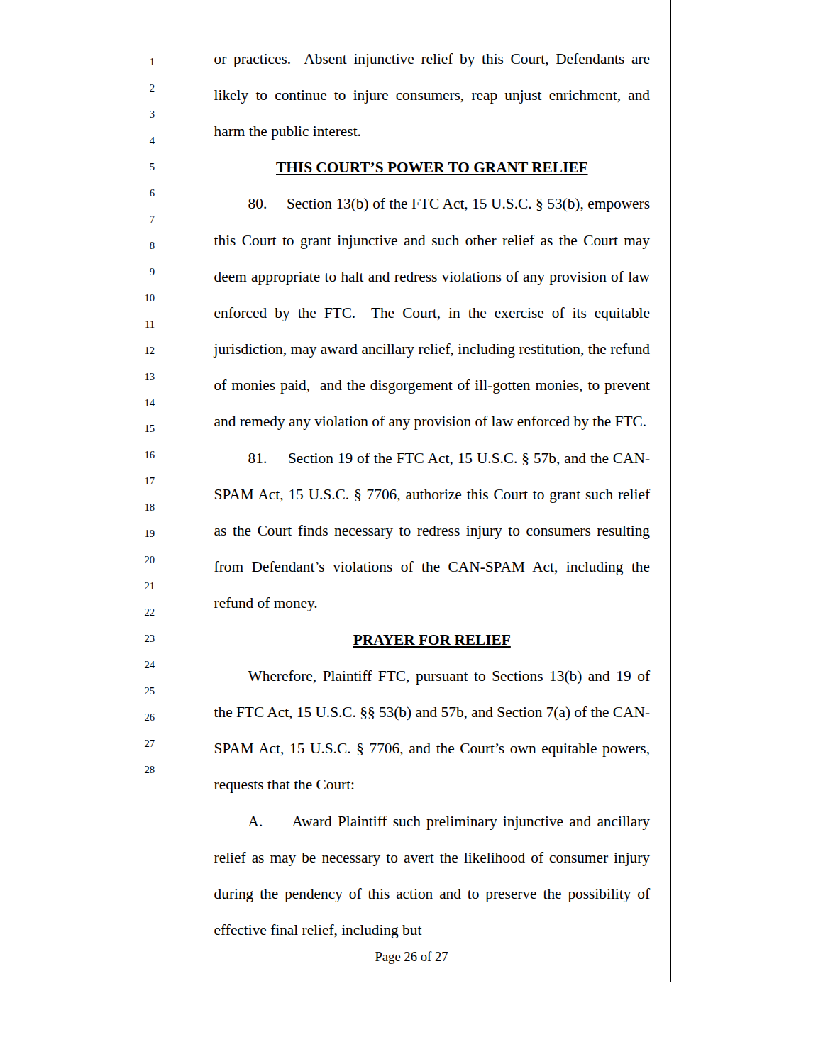1
2
3
4
5
6
7
8
9
10
11
12
13
14
15
16
17
18
19
20
21
22
23
24
25
26
27
28
or practices. Absent injunctive relief by this Court, Defendants are likely to continue to injure consumers, reap unjust enrichment, and harm the public interest.
THIS COURT’S POWER TO GRANT RELIEF
80. Section 13(b) of the FTC Act, 15 U.S.C. § 53(b), empowers this Court to grant injunctive and such other relief as the Court may deem appropriate to halt and redress violations of any provision of law enforced by the FTC. The Court, in the exercise of its equitable jurisdiction, may award ancillary relief, including restitution, the refund of monies paid, and the disgorgement of ill-gotten monies, to prevent and remedy any violation of any provision of law enforced by the FTC.
81. Section 19 of the FTC Act, 15 U.S.C. § 57b, and the CAN-SPAM Act, 15 U.S.C. § 7706, authorize this Court to grant such relief as the Court finds necessary to redress injury to consumers resulting from Defendant’s violations of the CAN-SPAM Act, including the refund of money.
PRAYER FOR RELIEF
Wherefore, Plaintiff FTC, pursuant to Sections 13(b) and 19 of the FTC Act, 15 U.S.C. §§ 53(b) and 57b, and Section 7(a) of the CAN-SPAM Act, 15 U.S.C. § 7706, and the Court’s own equitable powers, requests that the Court:
A. Award Plaintiff such preliminary injunctive and ancillary relief as may be necessary to avert the likelihood of consumer injury during the pendency of this action and to preserve the possibility of effective final relief, including but
Page 26 of 27